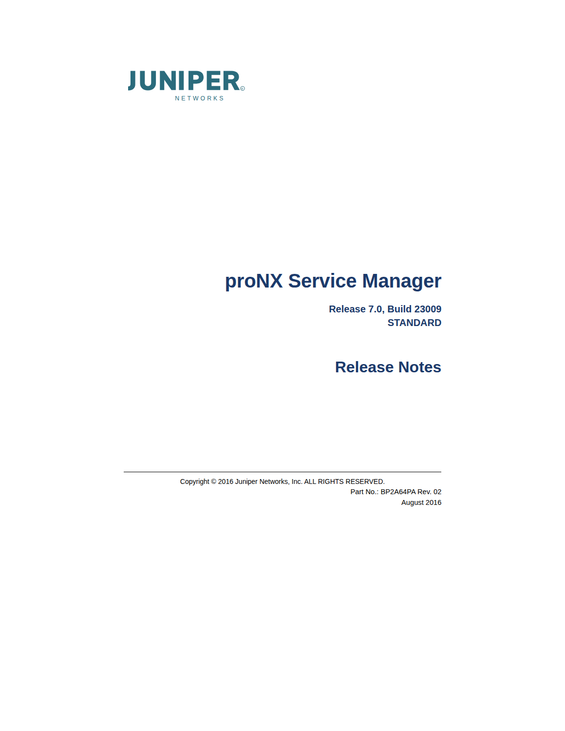NETWORKS R
proNX Service Manager
Release 7.0, Build 23009
STANDARD
Release Notes
Part No.: BP2A64PA Rev. 02
August 2016
Copyright © 2016 Juniper Networks, Inc. ALL RIGHTS RESERVED.